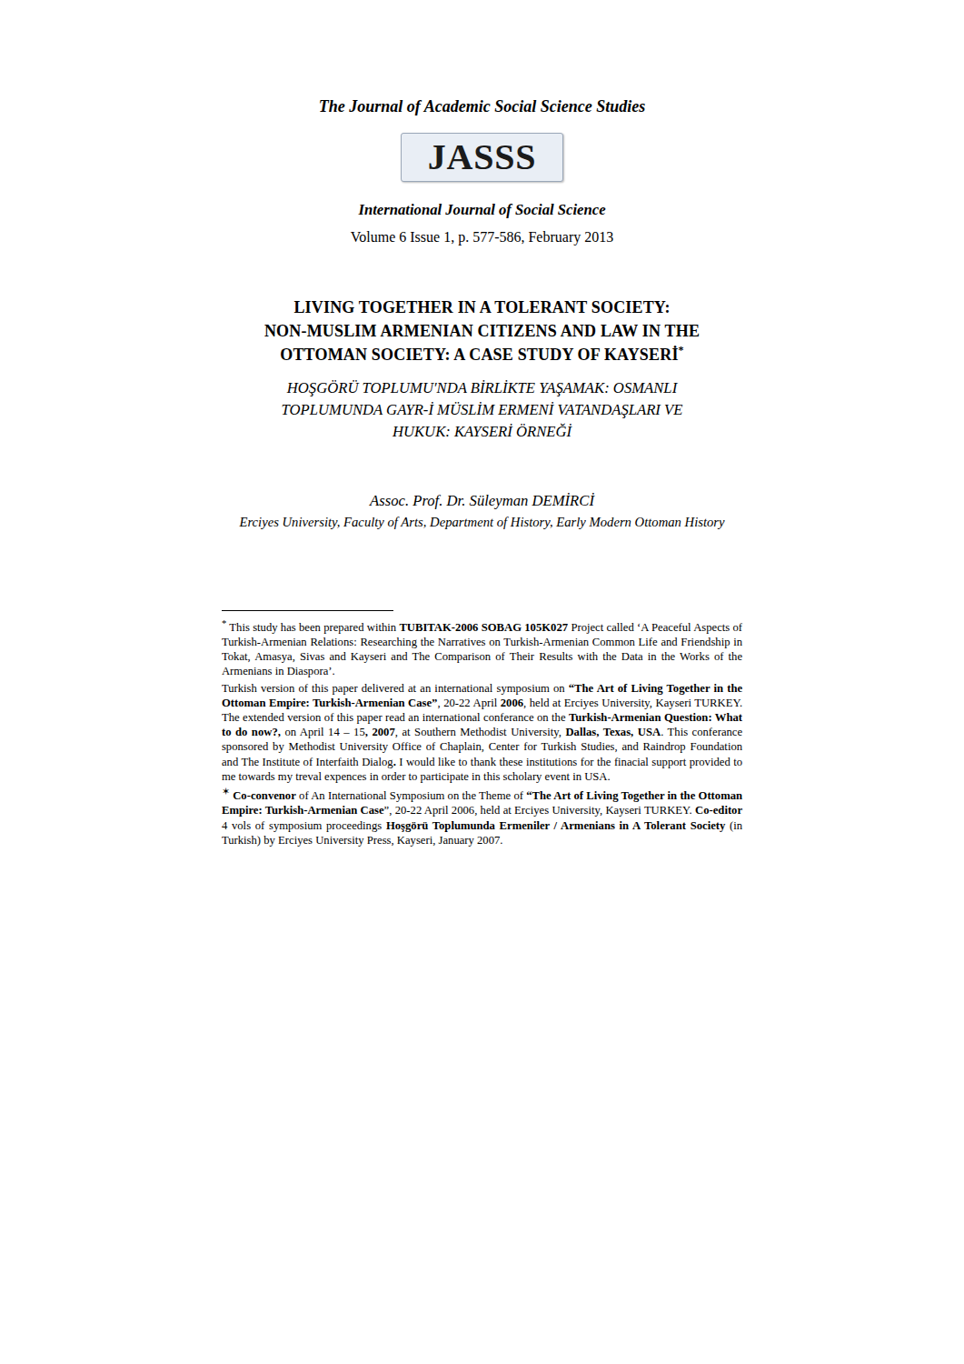The Journal of Academic Social Science Studies
JASSS
International Journal of Social Science
Volume 6 Issue 1, p. 577-586, February 2013
LIVING TOGETHER IN A TOLERANT SOCIETY:
NON-MUSLIM ARMENIAN CITIZENS AND LAW IN THE
OTTOMAN SOCIETY: A CASE STUDY OF KAYSERİ*
HOŞGÖRÜ TOPLUMU′NDA BİRLİKTE YAŞAMAK: OSMANLI
TOPLUMUNDA GAYR-İ MÜSLİM ERMENİ VATANDAŞLARI VE
HUKUK: KAYSERİ ÖRNEĞİ
Assoc. Prof. Dr. Süleyman DEMİRCİ
Erciyes University, Faculty of Arts, Department of History, Early Modern Ottoman History
* This study has been prepared within TUBITAK-2006 SOBAG 105K027 Project called ‘A Peaceful Aspects of Turkish-Armenian Relations: Researching the Narratives on Turkish-Armenian Common Life and Friendship in Tokat, Amasya, Sivas and Kayseri and The Comparison of Their Results with the Data in the Works of the Armenians in Diaspora’.
Turkish version of this paper delivered at an international symposium on “The Art of Living Together in the Ottoman Empire: Turkish-Armenian Case”, 20-22 April 2006, held at Erciyes University, Kayseri TURKEY. The extended version of this paper read an international conferance on the Turkish-Armenian Question: What to do now?, on April 14 – 15, 2007, at Southern Methodist University, Dallas, Texas, USA. This conferance sponsored by Methodist University Office of Chaplain, Center for Turkish Studies, and Raindrop Foundation and The Institute of Interfaith Dialog. I would like to thank these institutions for the finacial support provided to me towards my treval expences in order to participate in this scholary event in USA.
✶ Co-convenor of An International Symposium on the Theme of “The Art of Living Together in the Ottoman Empire: Turkish-Armenian Case”, 20-22 April 2006, held at Erciyes University, Kayseri TURKEY. Co-editor 4 vols of symposium proceedings Hoşgörü Toplumunda Ermeniler / Armenians in A Tolerant Society (in Turkish) by Erciyes University Press, Kayseri, January 2007.